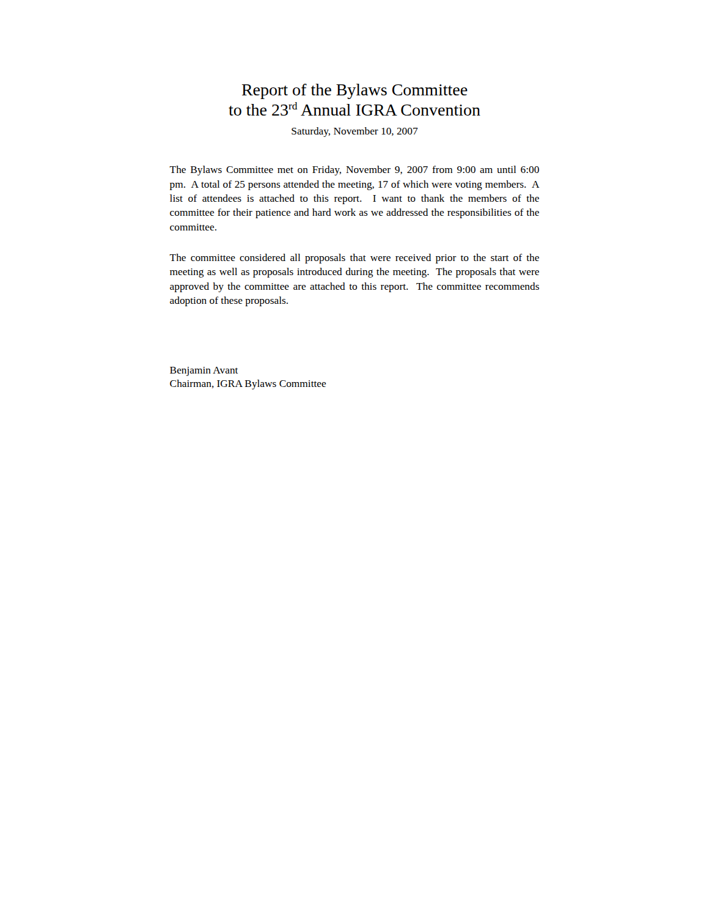Report of the Bylaws Committeeto the 23rd Annual IGRA Convention
Saturday, November 10, 2007
The Bylaws Committee met on Friday, November 9, 2007 from 9:00 am until 6:00 pm. A total of 25 persons attended the meeting, 17 of which were voting members. A list of attendees is attached to this report. I want to thank the members of the committee for their patience and hard work as we addressed the responsibilities of the committee.
The committee considered all proposals that were received prior to the start of the meeting as well as proposals introduced during the meeting. The proposals that were approved by the committee are attached to this report. The committee recommends adoption of these proposals.
Benjamin Avant
Chairman, IGRA Bylaws Committee